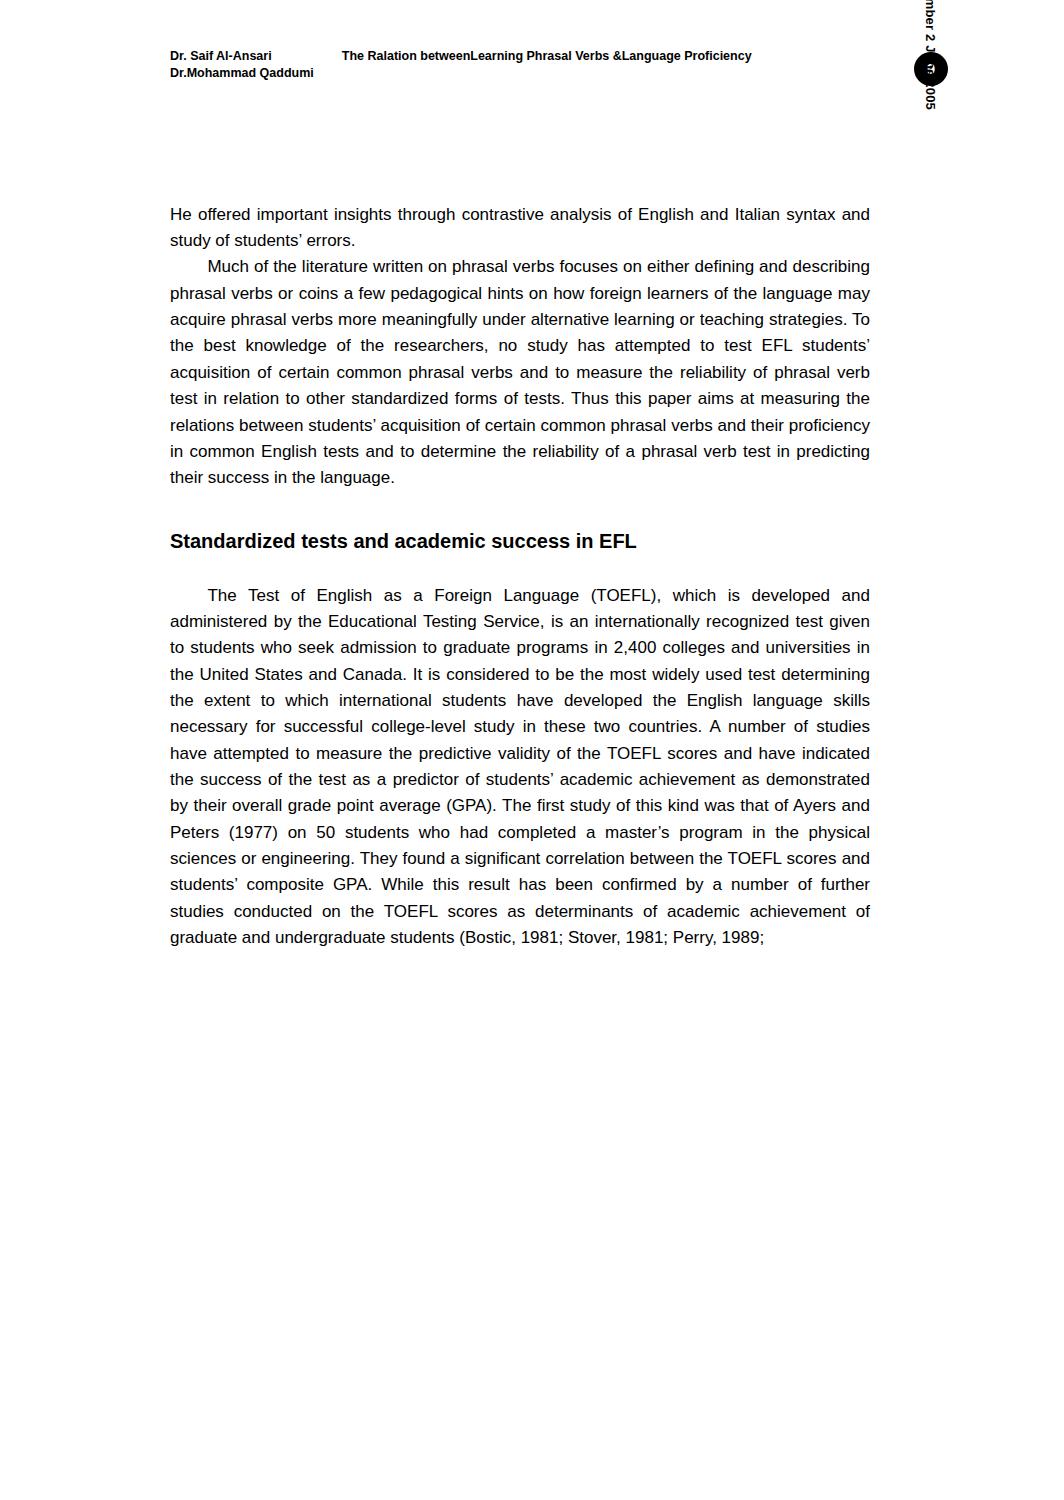9
Volume 6 Number 2 June 2005
Dr. Saif Al-Ansari
Dr.Mohammad Qaddumi
The Ralation betweenLearning Phrasal Verbs &Language Proficiency
He offered important insights through contrastive analysis of English and Italian syntax and study of students’ errors.
Much of the literature written on phrasal verbs focuses on either defining and describing phrasal verbs or coins a few pedagogical hints on how foreign learners of the language may acquire phrasal verbs more meaningfully under alternative learning or teaching strategies. To the best knowledge of the researchers, no study has attempted to test EFL students’ acquisition of certain common phrasal verbs and to measure the reliability of phrasal verb test in relation to other standardized forms of tests. Thus this paper aims at measuring the relations between students’ acquisition of certain common phrasal verbs and their proficiency in common English tests and to determine the reliability of a phrasal verb test in predicting their success in the language.
Standardized tests and academic success in EFL
The Test of English as a Foreign Language (TOEFL), which is developed and administered by the Educational Testing Service, is an internationally recognized test given to students who seek admission to graduate programs in 2,400 colleges and universities in the United States and Canada. It is considered to be the most widely used test determining the extent to which international students have developed the English language skills necessary for successful college-level study in these two countries. A number of studies have attempted to measure the predictive validity of the TOEFL scores and have indicated the success of the test as a predictor of students’ academic achievement as demonstrated by their overall grade point average (GPA). The first study of this kind was that of Ayers and Peters (1977) on 50 students who had completed a master’s program in the physical sciences or engineering. They found a significant correlation between the TOEFL scores and students’ composite GPA. While this result has been confirmed by a number of further studies conducted on the TOEFL scores as determinants of academic achievement of graduate and undergraduate students (Bostic, 1981; Stover, 1981; Perry, 1989;